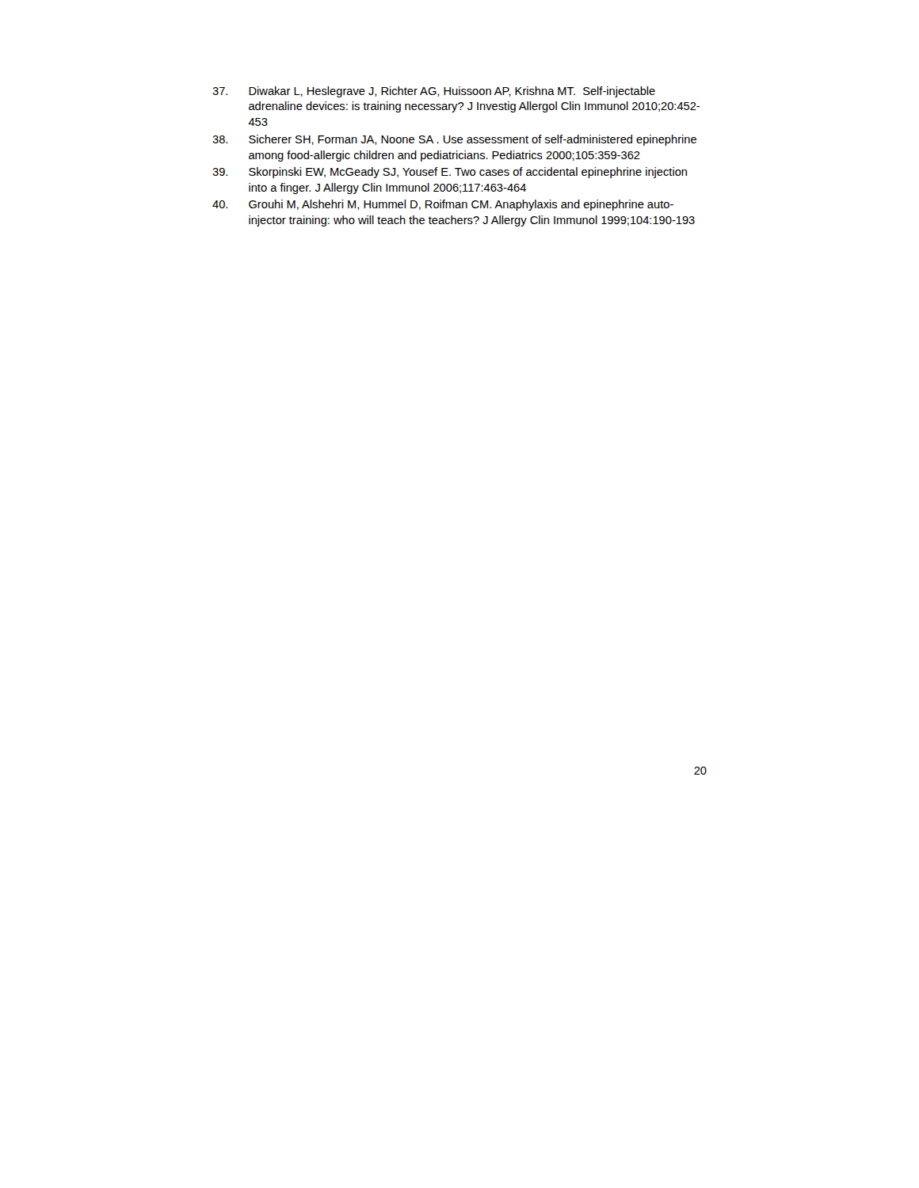37. Diwakar L, Heslegrave J, Richter AG, Huissoon AP, Krishna MT. Self-injectable adrenaline devices: is training necessary? J Investig Allergol Clin Immunol 2010;20:452-453
38. Sicherer SH, Forman JA, Noone SA . Use assessment of self-administered epinephrine among food-allergic children and pediatricians. Pediatrics 2000;105:359-362
39. Skorpinski EW, McGeady SJ, Yousef E. Two cases of accidental epinephrine injection into a finger. J Allergy Clin Immunol 2006;117:463-464
40. Grouhi M, Alshehri M, Hummel D, Roifman CM. Anaphylaxis and epinephrine auto-injector training: who will teach the teachers? J Allergy Clin Immunol 1999;104:190-193
20